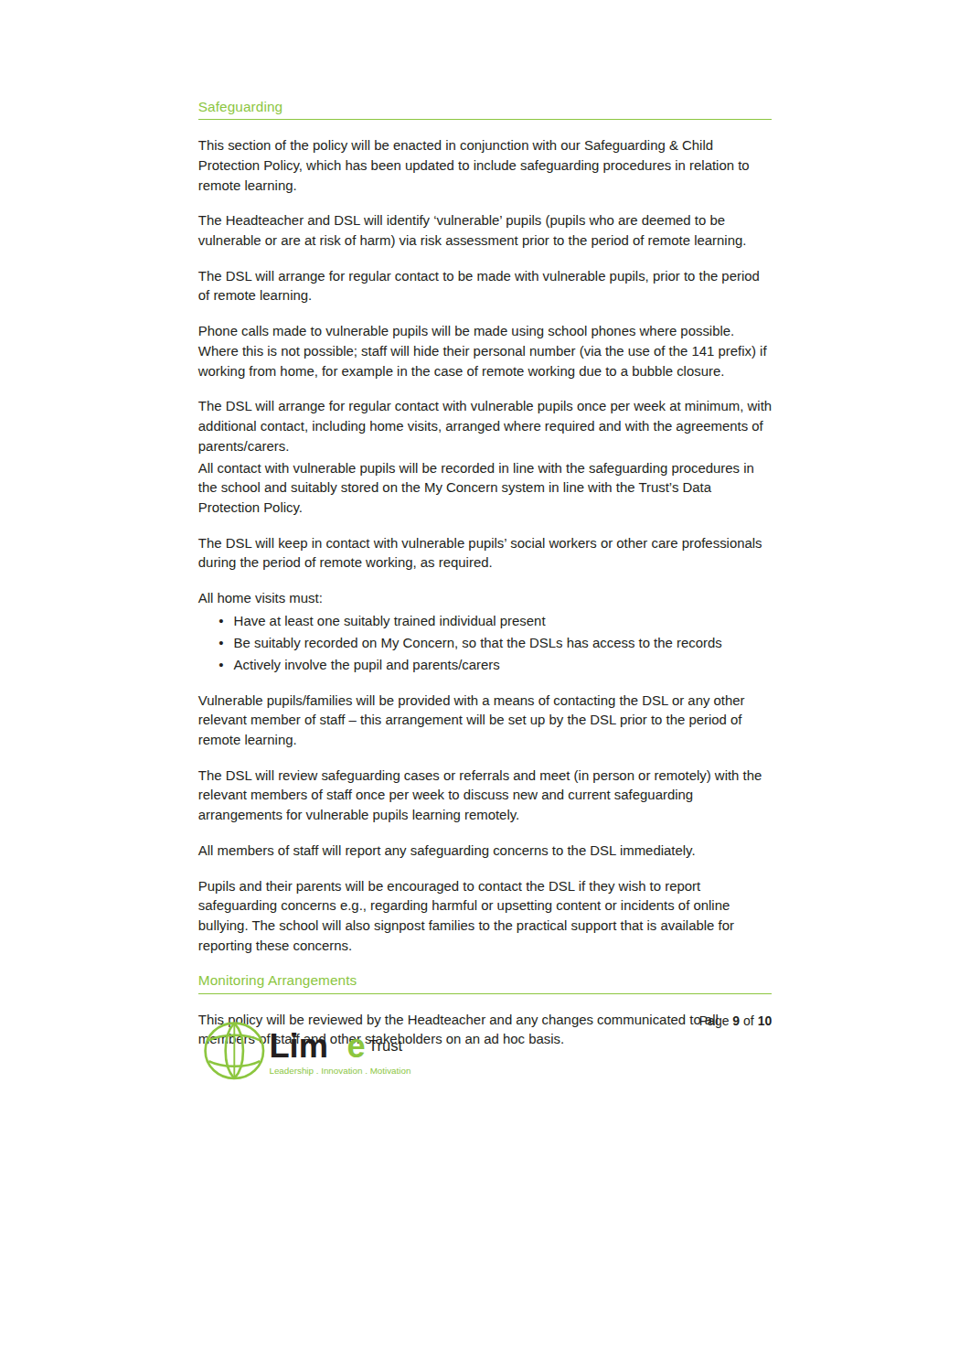Safeguarding
This section of the policy will be enacted in conjunction with our Safeguarding & Child Protection Policy, which has been updated to include safeguarding procedures in relation to remote learning.
The Headteacher and DSL will identify ‘vulnerable’ pupils (pupils who are deemed to be vulnerable or are at risk of harm) via risk assessment prior to the period of remote learning.
The DSL will arrange for regular contact to be made with vulnerable pupils, prior to the period of remote learning.
Phone calls made to vulnerable pupils will be made using school phones where possible. Where this is not possible; staff will hide their personal number (via the use of the 141 prefix) if working from home, for example in the case of remote working due to a bubble closure.
The DSL will arrange for regular contact with vulnerable pupils once per week at minimum, with additional contact, including home visits, arranged where required and with the agreements of parents/carers.
All contact with vulnerable pupils will be recorded in line with the safeguarding procedures in the school and suitably stored on the My Concern system in line with the Trust’s Data Protection Policy.
The DSL will keep in contact with vulnerable pupils’ social workers or other care professionals during the period of remote working, as required.
All home visits must:
Have at least one suitably trained individual present
Be suitably recorded on My Concern, so that the DSLs has access to the records
Actively involve the pupil and parents/carers
Vulnerable pupils/families will be provided with a means of contacting the DSL or any other relevant member of staff – this arrangement will be set up by the DSL prior to the period of remote learning.
The DSL will review safeguarding cases or referrals and meet (in person or remotely) with the relevant members of staff once per week to discuss new and current safeguarding arrangements for vulnerable pupils learning remotely.
All members of staff will report any safeguarding concerns to the DSL immediately.
Pupils and their parents will be encouraged to contact the DSL if they wish to report safeguarding concerns e.g., regarding harmful or upsetting content or incidents of online bullying. The school will also signpost families to the practical support that is available for reporting these concerns.
Monitoring Arrangements
This policy will be reviewed by the Headteacher and any changes communicated to all members of staff and other stakeholders on an ad hoc basis.
Page 9 of 10
Lim e Trust Leadership . Innovation . Motivation . Excellence